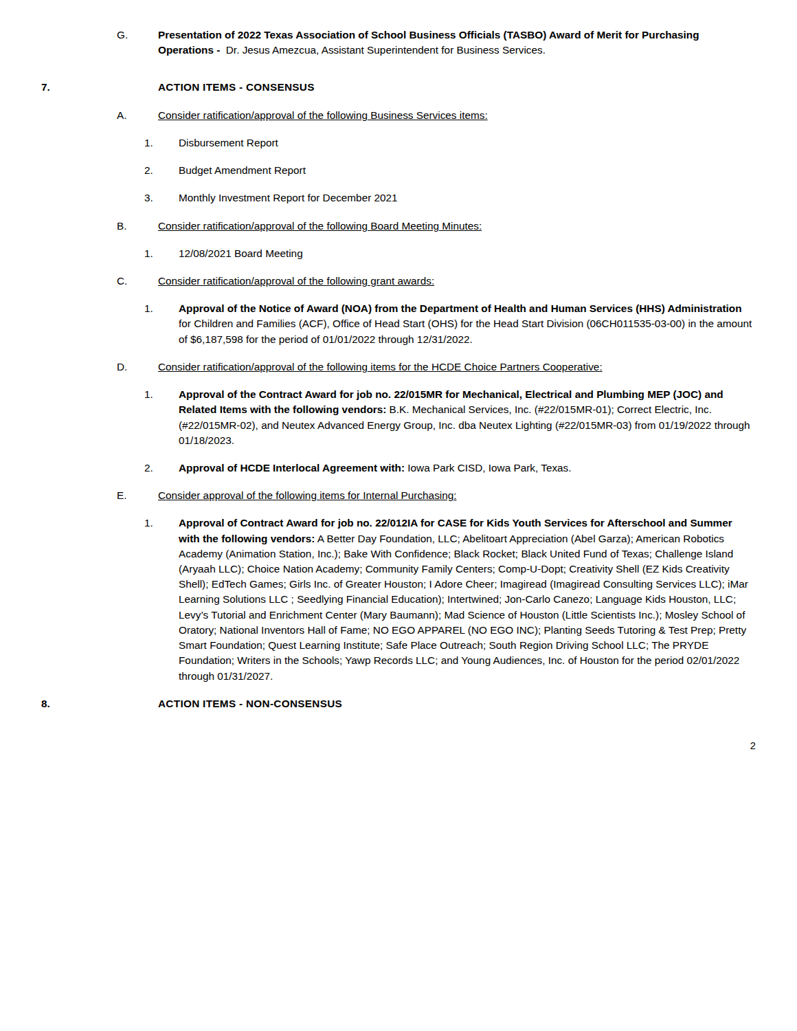G.
Presentation of 2022 Texas Association of School Business Officials (TASBO) Award of Merit for Purchasing Operations - Dr. Jesus Amezcua, Assistant Superintendent for Business Services.
7.
ACTION ITEMS - CONSENSUS
A.
Consider ratification/approval of the following Business Services items:
1.
Disbursement Report
2.
Budget Amendment Report
3.
Monthly Investment Report for December 2021
B.
Consider ratification/approval of the following Board Meeting Minutes:
1.
12/08/2021 Board Meeting
C.
Consider ratification/approval of the following grant awards:
1.
Approval of the Notice of Award (NOA) from the Department of Health and Human Services (HHS) Administration for Children and Families (ACF), Office of Head Start (OHS) for the Head Start Division (06CH011535-03-00) in the amount of $6,187,598 for the period of 01/01/2022 through 12/31/2022.
D.
Consider ratification/approval of the following items for the HCDE Choice Partners Cooperative:
1.
Approval of the Contract Award for job no. 22/015MR for Mechanical, Electrical and Plumbing MEP (JOC) and Related Items with the following vendors: B.K. Mechanical Services, Inc. (#22/015MR-01); Correct Electric, Inc. (#22/015MR-02), and Neutex Advanced Energy Group, Inc. dba Neutex Lighting (#22/015MR-03) from 01/19/2022 through 01/18/2023.
2.
Approval of HCDE Interlocal Agreement with: Iowa Park CISD, Iowa Park, Texas.
E.
Consider approval of the following items for Internal Purchasing:
1.
Approval of Contract Award for job no. 22/012IA for CASE for Kids Youth Services for Afterschool and Summer with the following vendors: A Better Day Foundation, LLC; Abelitoart Appreciation (Abel Garza); American Robotics Academy (Animation Station, Inc.); Bake With Confidence; Black Rocket; Black United Fund of Texas; Challenge Island (Aryaah LLC); Choice Nation Academy; Community Family Centers; Comp-U-Dopt; Creativity Shell (EZ Kids Creativity Shell); EdTech Games; Girls Inc. of Greater Houston; I Adore Cheer; Imagiread (Imagiread Consulting Services LLC); iMar Learning Solutions LLC ; Seedlying Financial Education); Intertwined; Jon-Carlo Canezo; Language Kids Houston, LLC; Levy’s Tutorial and Enrichment Center (Mary Baumann); Mad Science of Houston (Little Scientists Inc.); Mosley School of Oratory; National Inventors Hall of Fame; NO EGO APPAREL (NO EGO INC); Planting Seeds Tutoring & Test Prep; Pretty Smart Foundation; Quest Learning Institute; Safe Place Outreach; South Region Driving School LLC; The PRYDE Foundation; Writers in the Schools; Yawp Records LLC; and Young Audiences, Inc. of Houston for the period 02/01/2022 through 01/31/2027.
8.
ACTION ITEMS - NON-CONSENSUS
2